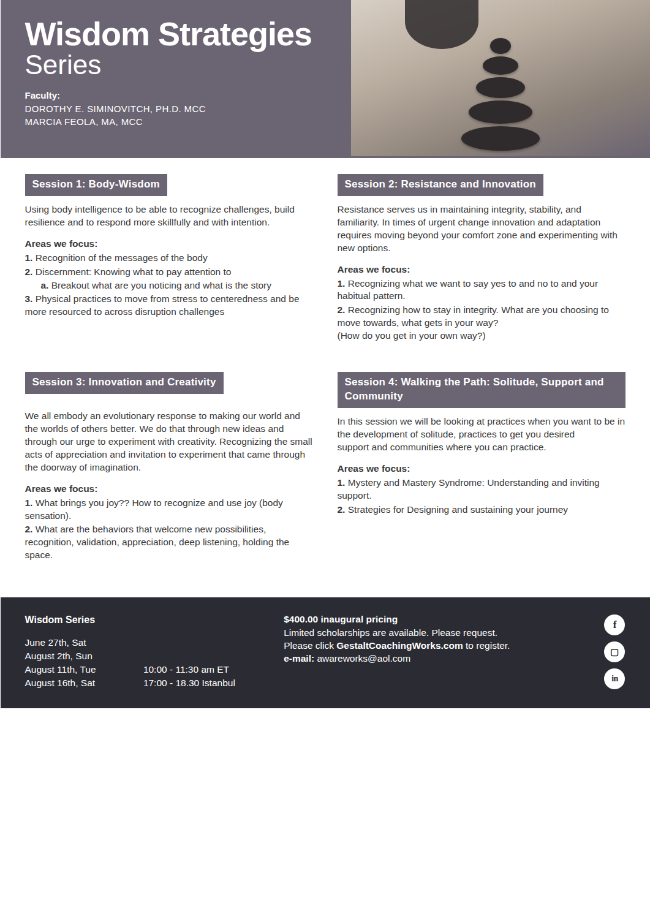Wisdom Strategies
Series
Faculty:
DOROTHY E. SIMINOVITCH, PH.D. MCC
MARCIA FEOLA, MA, MCC
Session 1: Body-Wisdom
Using body intelligence to be able to recognize challenges, build resilience and to respond more skillfully and with intention.
Areas we focus:
1. Recognition of the messages of the body
2. Discernment: Knowing what to pay attention to
a. Breakout what are you noticing and what is the story
3. Physical practices to move from stress to centeredness and be more resourced to across disruption challenges
Session 2: Resistance and Innovation
Resistance serves us in maintaining integrity, stability, and familiarity. In times of urgent change innovation and adaptation
requires moving beyond your comfort zone and experimenting with new options.
Areas we focus:
1. Recognizing what we want to say yes to and no to and your habitual pattern.
2. Recognizing how to stay in integrity. What are you choosing to move towards, what gets in your way?
(How do you get in your own way?)
Session 3: Innovation and Creativity
We all embody an evolutionary response to making our world and the worlds of others better. We do that through new ideas and through our urge to experiment with creativity. Recognizing the small acts of appreciation and invitation to experiment that came through the doorway of imagination.
Areas we focus:
1. What brings you joy?? How to recognize and use joy (body sensation).
2. What are the behaviors that welcome new possibilities, recognition, validation, appreciation, deep listening, holding the space.
Session 4: Walking the Path: Solitude, Support and Community
In this session we will be looking at practices when you want to be in the development of solitude, practices to get you desired
support and communities where you can practice.
Areas we focus:
1. Mystery and Mastery Syndrome: Understanding and inviting support.
2. Strategies for Designing and sustaining your journey
Wisdom Series
June 27th, Sat August 2th, Sun August 11th, Tue 10:00 - 11:30 am ET August 16th, Sat 17:00 - 18.30 Istanbul
$400.00 inaugural pricing
Limited scholarships are available. Please request.
Please click GestaltCoachingWorks.com to register.
e-mail: awareworks@aol.com
f ▢ in